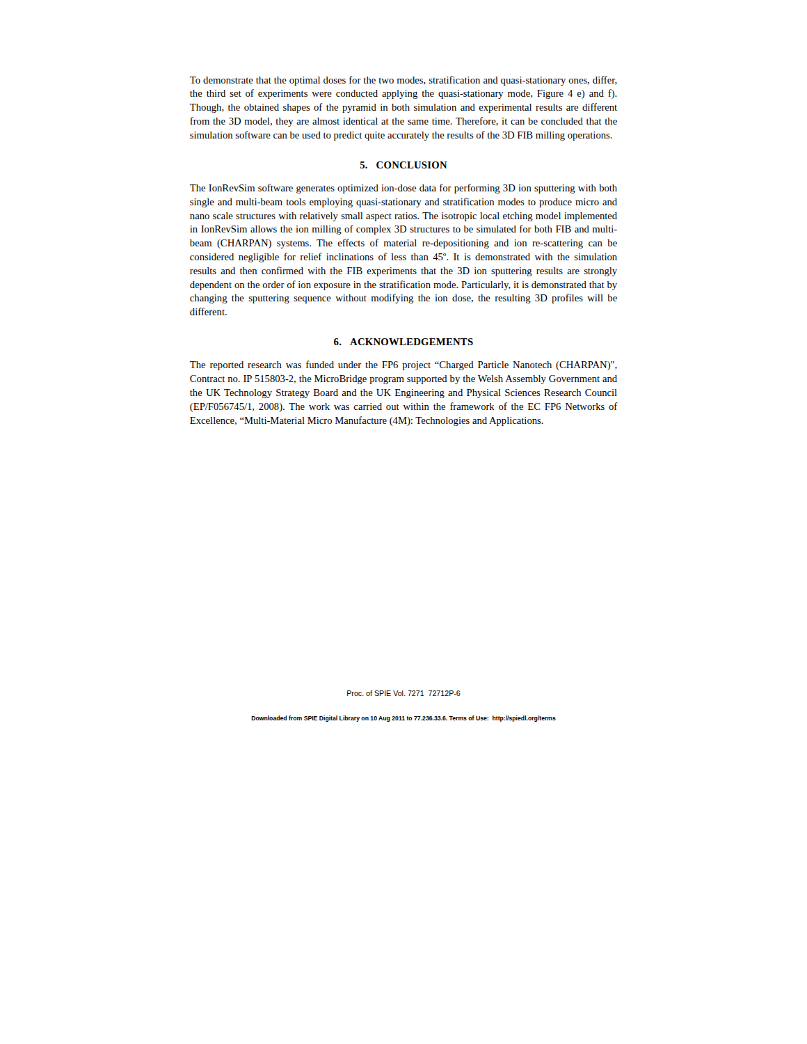To demonstrate that the optimal doses for the two modes, stratification and quasi-stationary ones, differ, the third set of experiments were conducted applying the quasi-stationary mode, Figure 4 e) and f). Though, the obtained shapes of the pyramid in both simulation and experimental results are different from the 3D model, they are almost identical at the same time. Therefore, it can be concluded that the simulation software can be used to predict quite accurately the results of the 3D FIB milling operations.
5. CONCLUSION
The IonRevSim software generates optimized ion-dose data for performing 3D ion sputtering with both single and multi-beam tools employing quasi-stationary and stratification modes to produce micro and nano scale structures with relatively small aspect ratios. The isotropic local etching model implemented in IonRevSim allows the ion milling of complex 3D structures to be simulated for both FIB and multi-beam (CHARPAN) systems. The effects of material re-depositioning and ion re-scattering can be considered negligible for relief inclinations of less than 45º. It is demonstrated with the simulation results and then confirmed with the FIB experiments that the 3D ion sputtering results are strongly dependent on the order of ion exposure in the stratification mode. Particularly, it is demonstrated that by changing the sputtering sequence without modifying the ion dose, the resulting 3D profiles will be different.
6. ACKNOWLEDGEMENTS
The reported research was funded under the FP6 project “Charged Particle Nanotech (CHARPAN)", Contract no. IP 515803-2, the MicroBridge program supported by the Welsh Assembly Government and the UK Technology Strategy Board and the UK Engineering and Physical Sciences Research Council (EP/F056745/1, 2008). The work was carried out within the framework of the EC FP6 Networks of Excellence, “Multi-Material Micro Manufacture (4M): Technologies and Applications.
Proc. of SPIE Vol. 7271 72712P-6
Downloaded from SPIE Digital Library on 10 Aug 2011 to 77.236.33.6. Terms of Use: http://spiedl.org/terms